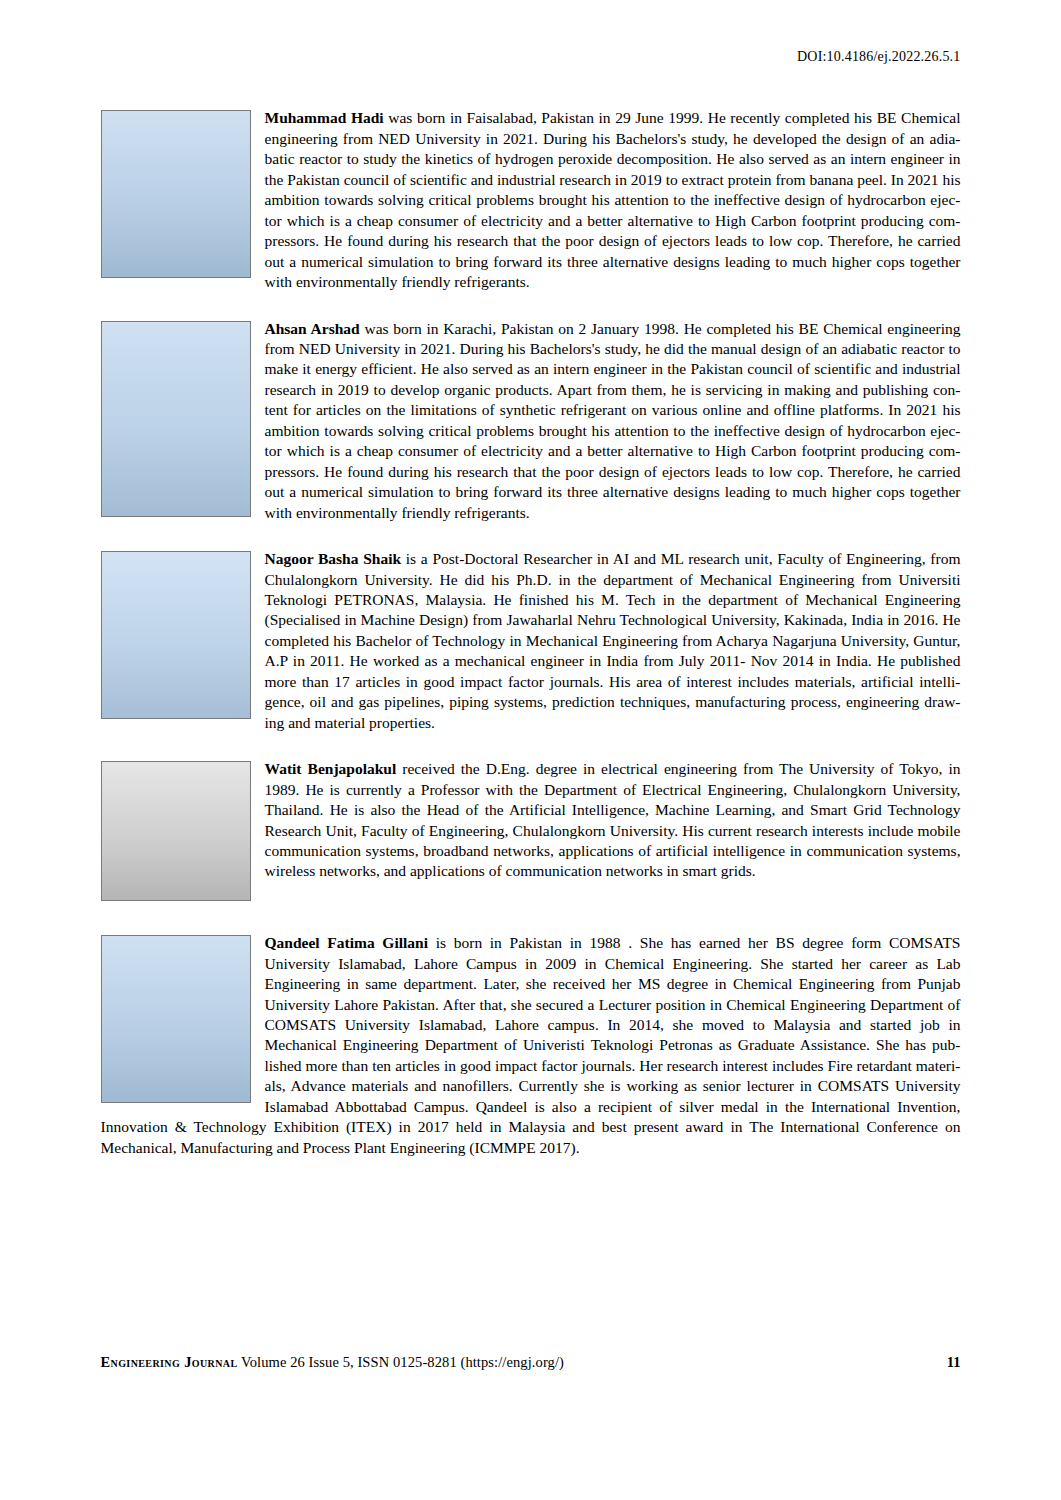DOI:10.4186/ej.2022.26.5.1
Muhammad Hadi was born in Faisalabad, Pakistan in 29 June 1999. He recently completed his BE Chemical engineering from NED University in 2021. During his Bachelors's study, he developed the design of an adiabatic reactor to study the kinetics of hydrogen peroxide decomposition. He also served as an intern engineer in the Pakistan council of scientific and industrial research in 2019 to extract protein from banana peel. In 2021 his ambition towards solving critical problems brought his attention to the ineffective design of hydrocarbon ejector which is a cheap consumer of electricity and a better alternative to High Carbon footprint producing compressors. He found during his research that the poor design of ejectors leads to low cop. Therefore, he carried out a numerical simulation to bring forward its three alternative designs leading to much higher cops together with environmentally friendly refrigerants.
Ahsan Arshad was born in Karachi, Pakistan on 2 January 1998. He completed his BE Chemical engineering from NED University in 2021. During his Bachelors's study, he did the manual design of an adiabatic reactor to make it energy efficient. He also served as an intern engineer in the Pakistan council of scientific and industrial research in 2019 to develop organic products. Apart from them, he is servicing in making and publishing content for articles on the limitations of synthetic refrigerant on various online and offline platforms. In 2021 his ambition towards solving critical problems brought his attention to the ineffective design of hydrocarbon ejector which is a cheap consumer of electricity and a better alternative to High Carbon footprint producing compressors. He found during his research that the poor design of ejectors leads to low cop. Therefore, he carried out a numerical simulation to bring forward its three alternative designs leading to much higher cops together with environmentally friendly refrigerants.
Nagoor Basha Shaik is a Post-Doctoral Researcher in AI and ML research unit, Faculty of Engineering, from Chulalongkorn University. He did his Ph.D. in the department of Mechanical Engineering from Universiti Teknologi PETRONAS, Malaysia. He finished his M. Tech in the department of Mechanical Engineering (Specialised in Machine Design) from Jawaharlal Nehru Technological University, Kakinada, India in 2016. He completed his Bachelor of Technology in Mechanical Engineering from Acharya Nagarjuna University, Guntur, A.P in 2011. He worked as a mechanical engineer in India from July 2011- Nov 2014 in India. He published more than 17 articles in good impact factor journals. His area of interest includes materials, artificial intelligence, oil and gas pipelines, piping systems, prediction techniques, manufacturing process, engineering drawing and material properties.
Watit Benjapolakul received the D.Eng. degree in electrical engineering from The University of Tokyo, in 1989. He is currently a Professor with the Department of Electrical Engineering, Chulalongkorn University, Thailand. He is also the Head of the Artificial Intelligence, Machine Learning, and Smart Grid Technology Research Unit, Faculty of Engineering, Chulalongkorn University. His current research interests include mobile communication systems, broadband networks, applications of artificial intelligence in communication systems, wireless networks, and applications of communication networks in smart grids.
Qandeel Fatima Gillani is born in Pakistan in 1988 . She has earned her BS degree form COMSATS University Islamabad, Lahore Campus in 2009 in Chemical Engineering. She started her career as Lab Engineering in same department. Later, she received her MS degree in Chemical Engineering from Punjab University Lahore Pakistan. After that, she secured a Lecturer position in Chemical Engineering Department of COMSATS University Islamabad, Lahore campus. In 2014, she moved to Malaysia and started job in Mechanical Engineering Department of Univeristi Teknologi Petronas as Graduate Assistance. She has published more than ten articles in good impact factor journals. Her research interest includes Fire retardant materials, Advance materials and nanofillers. Currently she is working as senior lecturer in COMSATS University Islamabad Abbottabad Campus. Qandeel is also a recipient of silver medal in the International Invention, Innovation & Technology Exhibition (ITEX) in 2017 held in Malaysia and best present award in The International Conference on Mechanical, Manufacturing and Process Plant Engineering (ICMMPE 2017).
Engineering Journal Volume 26 Issue 5, ISSN 0125-8281 (https://engj.org/)
11